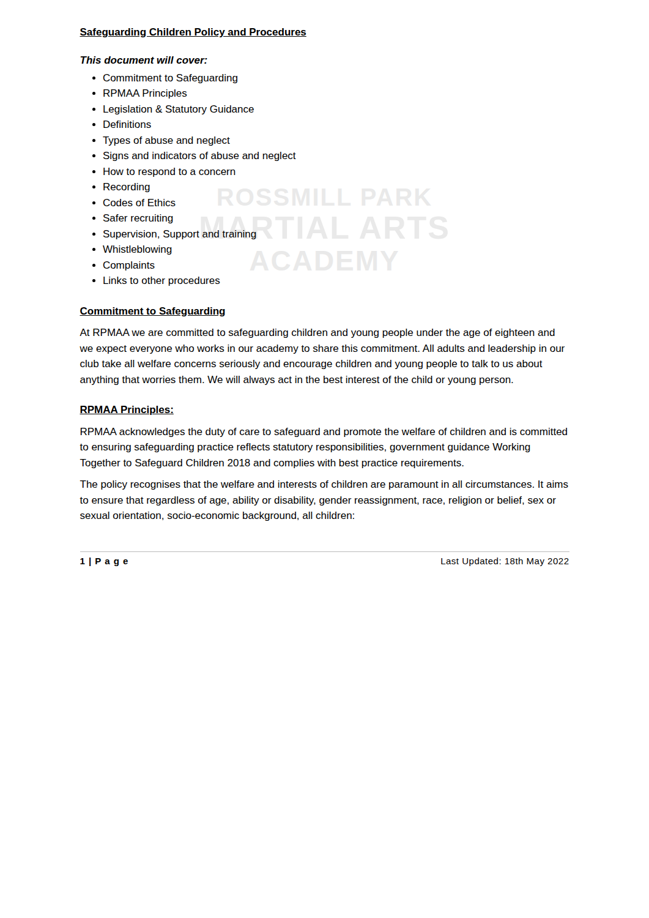ROSSMILL PARK
MARTIAL ARTS
ACADEMY
Safeguarding Children Policy and Procedures
This document will cover:
Commitment to Safeguarding
RPMAA Principles
Legislation & Statutory Guidance
Definitions
Types of abuse and neglect
Signs and indicators of abuse and neglect
How to respond to a concern
Recording
Codes of Ethics
Safer recruiting
Supervision, Support and training
Whistleblowing
Complaints
Links to other procedures
Commitment to Safeguarding
At RPMAA we are committed to safeguarding children and young people under the age of eighteen and we expect everyone who works in our academy to share this commitment. All adults and leadership in our club take all welfare concerns seriously and encourage children and young people to talk to us about anything that worries them. We will always act in the best interest of the child or young person.
RPMAA Principles:
RPMAA acknowledges the duty of care to safeguard and promote the welfare of children and is committed to ensuring safeguarding practice reflects statutory responsibilities, government guidance Working Together to Safeguard Children 2018 and complies with best practice requirements.
The policy recognises that the welfare and interests of children are paramount in all circumstances. It aims to ensure that regardless of age, ability or disability, gender reassignment, race, religion or belief, sex or sexual orientation, socio-economic background, all children:
1 | P a g e
Last Updated: 18th May 2022